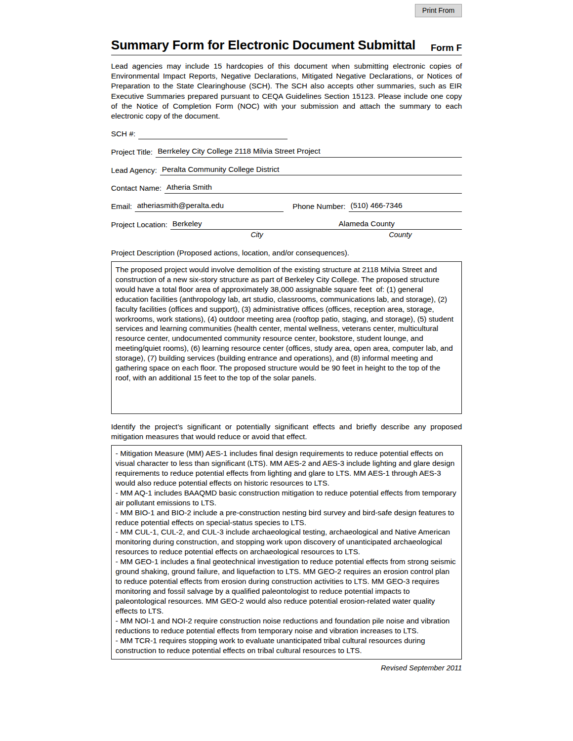Print From
Summary Form for Electronic Document Submittal
Form F
Lead agencies may include 15 hardcopies of this document when submitting electronic copies of Environmental Impact Reports, Negative Declarations, Mitigated Negative Declarations, or Notices of Preparation to the State Clearinghouse (SCH). The SCH also accepts other summaries, such as EIR Executive Summaries prepared pursuant to CEQA Guidelines Section 15123. Please include one copy of the Notice of Completion Form (NOC) with your submission and attach the summary to each electronic copy of the document.
SCH #:
Project Title:
Berrkeley City College 2118 Milvia Street Project
Lead Agency:
Peralta Community College District
Contact Name:
Atheria Smith
Email:
atheriasmith@peralta.edu
Phone Number:
(510) 466-7346
Project Location:
Berkeley
Alameda County
City
County
Project Description (Proposed actions, location, and/or consequences).
The proposed project would involve demolition of the existing structure at 2118 Milvia Street and construction of a new six-story structure as part of Berkeley City College. The proposed structure would have a total floor area of approximately 38,000 assignable square feet of: (1) general education facilities (anthropology lab, art studio, classrooms, communications lab, and storage), (2) faculty facilities (offices and support), (3) administrative offices (offices, reception area, storage, workrooms, work stations), (4) outdoor meeting area (rooftop patio, staging, and storage), (5) student services and learning communities (health center, mental wellness, veterans center, multicultural resource center, undocumented community resource center, bookstore, student lounge, and meeting/quiet rooms), (6) learning resource center (offices, study area, open area, computer lab, and storage), (7) building services (building entrance and operations), and (8) informal meeting and gathering space on each floor. The proposed structure would be 90 feet in height to the top of the roof, with an additional 15 feet to the top of the solar panels.
Identify the project’s significant or potentially significant effects and briefly describe any proposed mitigation measures that would reduce or avoid that effect.
- Mitigation Measure (MM) AES-1 includes final design requirements to reduce potential effects on visual character to less than significant (LTS). MM AES-2 and AES-3 include lighting and glare design requirements to reduce potential effects from lighting and glare to LTS. MM AES-1 through AES-3 would also reduce potential effects on historic resources to LTS. - MM AQ-1 includes BAAQMD basic construction mitigation to reduce potential effects from temporary air pollutant emissions to LTS. - MM BIO-1 and BIO-2 include a pre-construction nesting bird survey and bird-safe design features to reduce potential effects on special-status species to LTS. - MM CUL-1, CUL-2, and CUL-3 include archaeological testing, archaeological and Native American monitoring during construction, and stopping work upon discovery of unanticipated archaeological resources to reduce potential effects on archaeological resources to LTS. - MM GEO-1 includes a final geotechnical investigation to reduce potential effects from strong seismic ground shaking, ground failure, and liquefaction to LTS. MM GEO-2 requires an erosion control plan to reduce potential effects from erosion during construction activities to LTS. MM GEO-3 requires monitoring and fossil salvage by a qualified paleontologist to reduce potential impacts to paleontological resources. MM GEO-2 would also reduce potential erosion-related water quality effects to LTS. - MM NOI-1 and NOI-2 require construction noise reductions and foundation pile noise and vibration reductions to reduce potential effects from temporary noise and vibration increases to LTS. - MM TCR-1 requires stopping work to evaluate unanticipated tribal cultural resources during construction to reduce potential effects on tribal cultural resources to LTS.
Revised September 2011